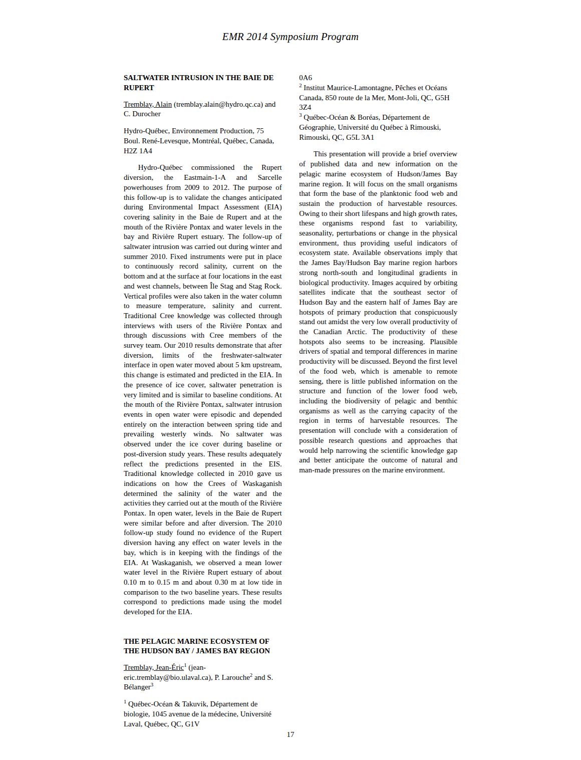EMR 2014 Symposium Program
SALTWATER INTRUSION IN THE BAIE DE RUPERT
Tremblay, Alain (tremblay.alain@hydro.qc.ca) and C. Durocher
Hydro-Québec, Environnement Production, 75 Boul. René-Levesque, Montréal, Québec, Canada, H2Z 1A4
Hydro-Québec commissioned the Rupert diversion, the Eastmain-1-A and Sarcelle powerhouses from 2009 to 2012. The purpose of this follow-up is to validate the changes anticipated during Environmental Impact Assessment (EIA) covering salinity in the Baie de Rupert and at the mouth of the Rivière Pontax and water levels in the bay and Rivière Rupert estuary. The follow-up of saltwater intrusion was carried out during winter and summer 2010. Fixed instruments were put in place to continuously record salinity, current on the bottom and at the surface at four locations in the east and west channels, between Île Stag and Stag Rock. Vertical profiles were also taken in the water column to measure temperature, salinity and current. Traditional Cree knowledge was collected through interviews with users of the Rivière Pontax and through discussions with Cree members of the survey team. Our 2010 results demonstrate that after diversion, limits of the freshwater-saltwater interface in open water moved about 5 km upstream, this change is estimated and predicted in the EIA. In the presence of ice cover, saltwater penetration is very limited and is similar to baseline conditions. At the mouth of the Rivière Pontax, saltwater intrusion events in open water were episodic and depended entirely on the interaction between spring tide and prevailing westerly winds. No saltwater was observed under the ice cover during baseline or post-diversion study years. These results adequately reflect the predictions presented in the EIS. Traditional knowledge collected in 2010 gave us indications on how the Crees of Waskaganish determined the salinity of the water and the activities they carried out at the mouth of the Rivière Pontax. In open water, levels in the Baie de Rupert were similar before and after diversion. The 2010 follow-up study found no evidence of the Rupert diversion having any effect on water levels in the bay, which is in keeping with the findings of the EIA. At Waskaganish, we observed a mean lower water level in the Rivière Rupert estuary of about 0.10 m to 0.15 m and about 0.30 m at low tide in comparison to the two baseline years. These results correspond to predictions made using the model developed for the EIA.
THE PELAGIC MARINE ECOSYSTEM OF THE HUDSON BAY / JAMES BAY REGION
Tremblay, Jean-Éric1 (jean-eric.tremblay@bio.ulaval.ca), P. Larouche2 and S. Bélanger3
1 Québec-Océan & Takuvik, Département de biologie, 1045 avenue de la médecine, Université Laval, Québec, QC, G1V
0A6
2 Institut Maurice-Lamontagne, Pêches et Océans Canada, 850 route de la Mer, Mont-Joli, QC, G5H 3Z4
3 Québec-Océan & Boréas, Département de Géographie, Université du Québec à Rimouski, Rimouski, QC, G5L 3A1
This presentation will provide a brief overview of published data and new information on the pelagic marine ecosystem of Hudson/James Bay marine region. It will focus on the small organisms that form the base of the planktonic food web and sustain the production of harvestable resources. Owing to their short lifespans and high growth rates, these organisms respond fast to variability, seasonality, perturbations or change in the physical environment, thus providing useful indicators of ecosystem state. Available observations imply that the James Bay/Hudson Bay marine region harbors strong north-south and longitudinal gradients in biological productivity. Images acquired by orbiting satellites indicate that the southeast sector of Hudson Bay and the eastern half of James Bay are hotspots of primary production that conspicuously stand out amidst the very low overall productivity of the Canadian Arctic. The productivity of these hotspots also seems to be increasing. Plausible drivers of spatial and temporal differences in marine productivity will be discussed. Beyond the first level of the food web, which is amenable to remote sensing, there is little published information on the structure and function of the lower food web, including the biodiversity of pelagic and benthic organisms as well as the carrying capacity of the region in terms of harvestable resources. The presentation will conclude with a consideration of possible research questions and approaches that would help narrowing the scientific knowledge gap and better anticipate the outcome of natural and man-made pressures on the marine environment.
17